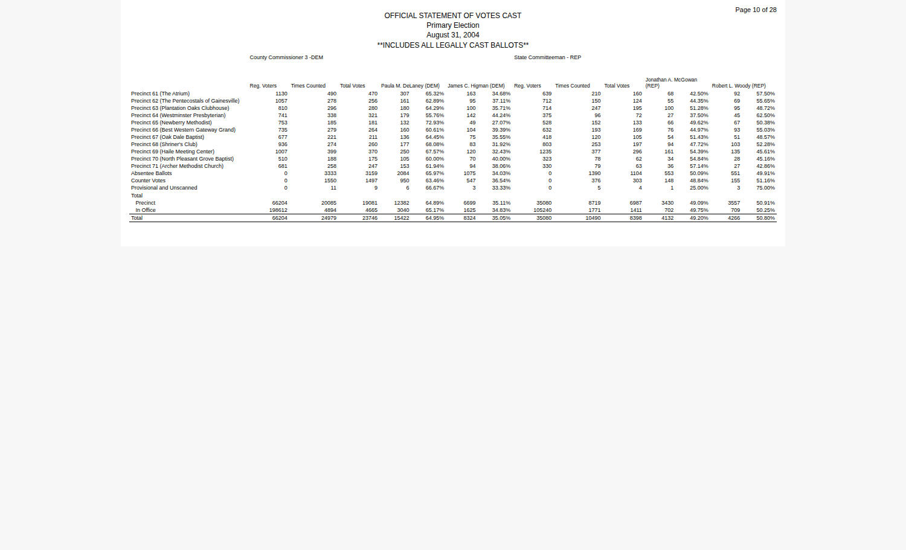Page 10 of 28
OFFICIAL STATEMENT OF VOTES CAST
Primary Election
August 31, 2004
**INCLUDES ALL LEGALLY CAST BALLOTS**
| | County Commissioner 3 -DEM | State Committeeman - REP |
| --- | --- | --- |
| | Reg. Voters | Times Counted | Total Votes | Paula M. DeLaney (DEM) | James C. Higman (DEM) | Reg. Voters | Times Counted | Total Votes | Jonathan A. McGowan (REP) | Robert L. Woody (REP) |
| Precinct 61 (The Atrium) | 1130 | 490 | 470 | 307 | 65.32% | 163 | 34.68% | 639 | 210 | 160 | 68 | 42.50% | 92 | 57.50% |
| Precinct 62 (The Pentecostals of Gainesville) | 1057 | 278 | 256 | 161 | 62.89% | 95 | 37.11% | 712 | 150 | 124 | 55 | 44.35% | 69 | 55.65% |
| Precinct 63 (Plantation Oaks Clubhouse) | 810 | 296 | 280 | 180 | 64.29% | 100 | 35.71% | 714 | 247 | 195 | 100 | 51.28% | 95 | 48.72% |
| Precinct 64 (Westminster Presbyterian) | 741 | 338 | 321 | 179 | 55.76% | 142 | 44.24% | 375 | 96 | 72 | 27 | 37.50% | 45 | 62.50% |
| Precinct 65 (Newberry Methodist) | 753 | 185 | 181 | 132 | 72.93% | 49 | 27.07% | 528 | 152 | 133 | 66 | 49.62% | 67 | 50.38% |
| Precinct 66 (Best Western Gateway Grand) | 735 | 279 | 264 | 160 | 60.61% | 104 | 39.39% | 632 | 193 | 169 | 76 | 44.97% | 93 | 55.03% |
| Precinct 67 (Oak Dale Baptist) | 677 | 221 | 211 | 136 | 64.45% | 75 | 35.55% | 418 | 120 | 105 | 54 | 51.43% | 51 | 48.57% |
| Precinct 68 (Shriner's Club) | 936 | 274 | 260 | 177 | 68.08% | 83 | 31.92% | 803 | 253 | 197 | 94 | 47.72% | 103 | 52.28% |
| Precinct 69 (Haile Meeting Center) | 1007 | 399 | 370 | 250 | 67.57% | 120 | 32.43% | 1235 | 377 | 296 | 161 | 54.39% | 135 | 45.61% |
| Precinct 70 (North Pleasant Grove Baptist) | 510 | 188 | 175 | 105 | 60.00% | 70 | 40.00% | 323 | 78 | 62 | 34 | 54.84% | 28 | 45.16% |
| Precinct 71 (Archer Methodist Church) | 681 | 258 | 247 | 153 | 61.94% | 94 | 38.06% | 330 | 79 | 63 | 36 | 57.14% | 27 | 42.86% |
| Absentee Ballots | 0 | 3333 | 3159 | 2084 | 65.97% | 1075 | 34.03% | 0 | 1390 | 1104 | 553 | 50.09% | 551 | 49.91% |
| Counter Votes | 0 | 1550 | 1497 | 950 | 63.46% | 547 | 36.54% | 0 | 376 | 303 | 148 | 48.84% | 155 | 51.16% |
| Provisional and Unscanned | 0 | 11 | 9 | 6 | 66.67% | 3 | 33.33% | 0 | 5 | 4 | 1 | 25.00% | 3 | 75.00% |
| Total | | | | | | | | | | | | | | |
| Precinct | 66204 | 20085 | 19081 | 12382 | 64.89% | 6699 | 35.11% | 35080 | 8719 | 6987 | 3430 | 49.09% | 3557 | 50.91% |
| In Office | 198612 | 4894 | 4665 | 3040 | 65.17% | 1625 | 34.83% | 105240 | 1771 | 1411 | 702 | 49.75% | 709 | 50.25% |
| Total | 66204 | 24979 | 23746 | 15422 | 64.95% | 8324 | 35.05% | 35080 | 10490 | 8398 | 4132 | 49.20% | 4266 | 50.80% |